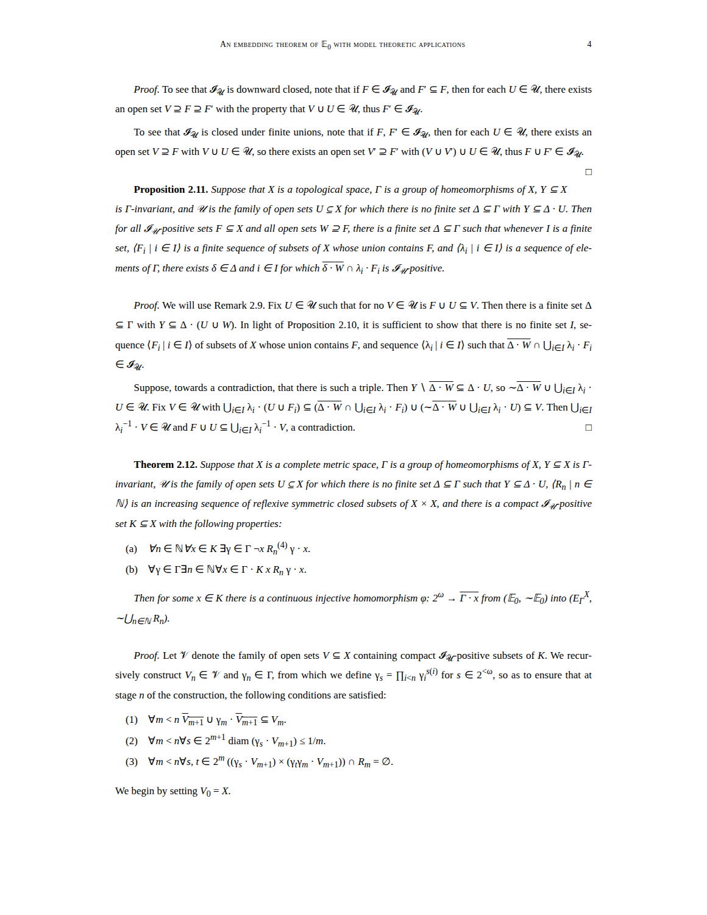An embedding theorem of 𝔼0 with model theoretic applications 4
Proof. To see that 𝓘𝒰 is downward closed, note that if F ∈ 𝓘𝒰 and F′ ⊆ F, then for each U ∈ 𝒰, there exists an open set V ⊇ F ⊇ F′ with the property that V ∪ U ∈ 𝒰, thus F′ ∈ 𝓘𝒰.
To see that 𝓘𝒰 is closed under finite unions, note that if F, F′ ∈ 𝓘𝒰, then for each U ∈ 𝒰, there exists an open set V ⊇ F with V ∪ U ∈ 𝒰, so there exists an open set V′ ⊇ F′ with (V ∪ V′) ∪ U ∈ 𝒰, thus F ∪ F′ ∈ 𝓘𝒰. □
Proposition 2.11. Suppose that X is a topological space, Γ is a group of homeomorphisms of X, Y ⊆ X is Γ-invariant, and 𝒰 is the family of open sets U ⊆ X for which there is no finite set Δ ⊆ Γ with Y ⊆ Δ · U. Then for all 𝓘𝒰-positive sets F ⊆ X and all open sets W ⊇ F, there is a finite set Δ ⊆ Γ such that whenever I is a finite set, ⟨Fi | i ∈ I⟩ is a finite sequence of subsets of X whose union contains F, and ⟨λi | i ∈ I⟩ is a sequence of elements of Γ, there exists δ ∈ Δ and i ∈ I for which δ · W ∩ λi · Fi is 𝓘𝒰-positive.
Proof. We will use Remark 2.9. Fix U ∈ 𝒰 such that for no V ∈ 𝒰 is F ∪ U ⊆ V. Then there is a finite set Δ ⊆ Γ with Y ⊆ Δ · (U ∪ W). In light of Proposition 2.10, it is sufficient to show that there is no finite set I, sequence ⟨Fi | i ∈ I⟩ of subsets of X whose union contains F, and sequence ⟨λi | i ∈ I⟩ such that Δ · W ∩ ⋃i∈I λi · Fi ∈ 𝓘𝒰.
Suppose, towards a contradiction, that there is such a triple. Then Y ∖ Δ · W ⊆ Δ · U, so ∼Δ · W ∪ ⋃i∈I λi · U ∈ 𝒰. Fix V ∈ 𝒰 with ⋃i∈I λi · (U ∪ Fi) ⊆ (Δ · W ∩ ⋃i∈I λi · Fi) ∪ (∼Δ · W ∪ ⋃i∈I λi · U) ⊆ V. Then ⋃i∈I λi−1 · V ∈ 𝒰 and F ∪ U ⊆ ⋃i∈I λi−1 · V, a contradiction. □
Theorem 2.12. Suppose that X is a complete metric space, Γ is a group of homeomorphisms of X, Y ⊆ X is Γ-invariant, 𝒰 is the family of open sets U ⊆ X for which there is no finite set Δ ⊆ Γ such that Y ⊆ Δ · U, ⟨Rn | n ∈ ℕ⟩ is an increasing sequence of reflexive symmetric closed subsets of X × X, and there is a compact 𝓘𝒰-positive set K ⊆ X with the following properties:
∀n ∈ ℕ∀x ∈ K ∃γ ∈ Γ ¬x Rn(4) γ · x.
∀γ ∈ Γ∃n ∈ ℕ∀x ∈ Γ · K x Rn γ · x.
Then for some x ∈ K there is a continuous injective homomorphism φ: 2ω → Γ · x from (𝔼0, ∼𝔼0) into (EΓX, ∼⋃n∈ℕ Rn).
Proof. Let 𝒱 denote the family of open sets V ⊆ X containing compact 𝓘𝒰-positive subsets of K. We recursively construct Vn ∈ 𝒱 and γn ∈ Γ, from which we define γs = ∏i<n γis(i) for s ∈ 2<ω, so as to ensure that at stage n of the construction, the following conditions are satisfied:
∀m < n Vm+1 ∪ γm · Vm+1 ⊆ Vm.
∀m < n∀s ∈ 2m+1 diam (γs · Vm+1) ≤ 1/m.
∀m < n∀s, t ∈ 2m ((γs · Vm+1) × (γtγm · Vm+1)) ∩ Rm = ∅.
We begin by setting V0 = X.